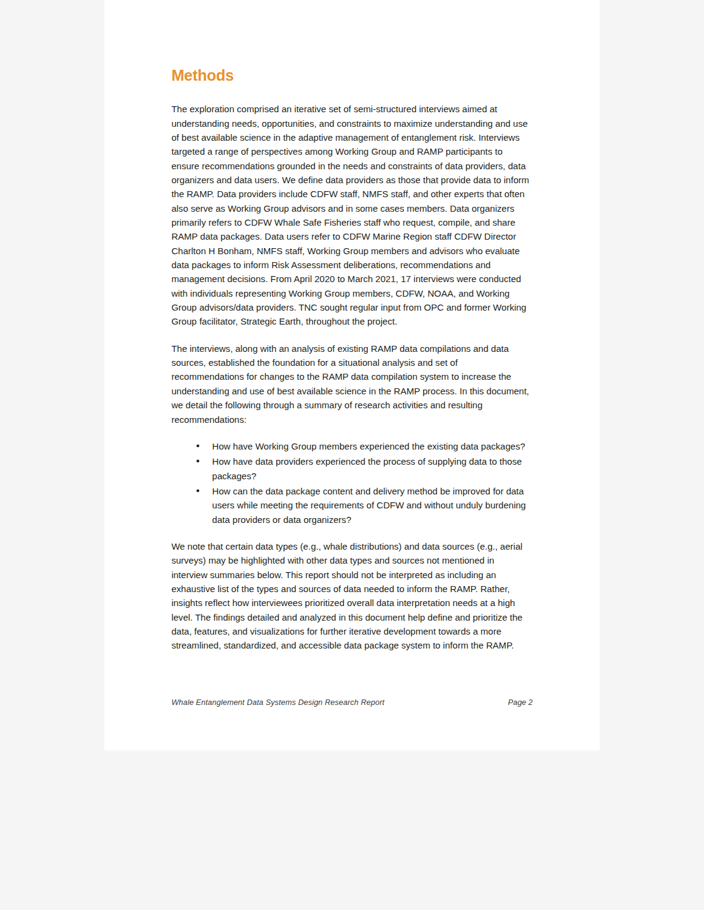Methods
The exploration comprised an iterative set of semi-structured interviews aimed at understanding needs, opportunities, and constraints to maximize understanding and use of best available science in the adaptive management of entanglement risk. Interviews targeted a range of perspectives among Working Group and RAMP participants to ensure recommendations grounded in the needs and constraints of data providers, data organizers and data users. We define data providers as those that provide data to inform the RAMP. Data providers include CDFW staff, NMFS staff, and other experts that often also serve as Working Group advisors and in some cases members. Data organizers primarily refers to CDFW Whale Safe Fisheries staff who request, compile, and share RAMP data packages. Data users refer to CDFW Marine Region staff CDFW Director Charlton H Bonham, NMFS staff, Working Group members and advisors who evaluate data packages to inform Risk Assessment deliberations, recommendations and management decisions. From April 2020 to March 2021, 17 interviews were conducted with individuals representing Working Group members, CDFW, NOAA, and Working Group advisors/data providers. TNC sought regular input from OPC and former Working Group facilitator, Strategic Earth, throughout the project.
The interviews, along with an analysis of existing RAMP data compilations and data sources, established the foundation for a situational analysis and set of recommendations for changes to the RAMP data compilation system to increase the understanding and use of best available science in the RAMP process. In this document, we detail the following through a summary of research activities and resulting recommendations:
How have Working Group members experienced the existing data packages?
How have data providers experienced the process of supplying data to those packages?
How can the data package content and delivery method be improved for data users while meeting the requirements of CDFW and without unduly burdening data providers or data organizers?
We note that certain data types (e.g., whale distributions) and data sources (e.g., aerial surveys) may be highlighted with other data types and sources not mentioned in interview summaries below. This report should not be interpreted as including an exhaustive list of the types and sources of data needed to inform the RAMP. Rather, insights reflect how interviewees prioritized overall data interpretation needs at a high level. The findings detailed and analyzed in this document help define and prioritize the data, features, and visualizations for further iterative development towards a more streamlined, standardized, and accessible data package system to inform the RAMP.
Whale Entanglement Data Systems Design Research Report Page 2